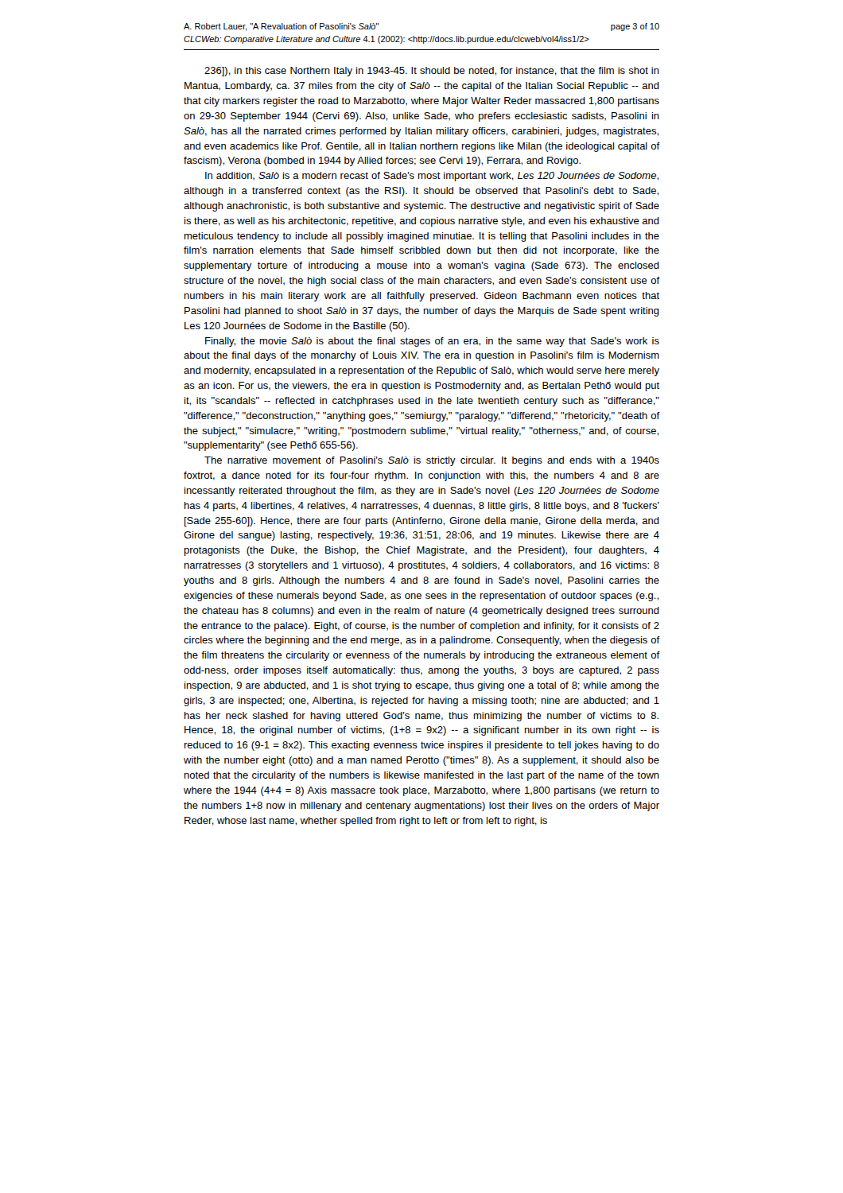A. Robert Lauer, "A Revaluation of Pasolini's Salò" page 3 of 10
CLCWeb: Comparative Literature and Culture 4.1 (2002): <http://docs.lib.purdue.edu/clcweb/vol4/iss1/2>
236]), in this case Northern Italy in 1943-45. It should be noted, for instance, that the film is shot in Mantua, Lombardy, ca. 37 miles from the city of Salò -- the capital of the Italian Social Republic -- and that city markers register the road to Marzabotto, where Major Walter Reder massacred 1,800 partisans on 29-30 September 1944 (Cervi 69). Also, unlike Sade, who prefers ecclesiastic sadists, Pasolini in Salò, has all the narrated crimes performed by Italian military officers, carabinieri, judges, magistrates, and even academics like Prof. Gentile, all in Italian northern regions like Milan (the ideological capital of fascism), Verona (bombed in 1944 by Allied forces; see Cervi 19), Ferrara, and Rovigo.
In addition, Salò is a modern recast of Sade's most important work, Les 120 Journées de Sodome, although in a transferred context (as the RSI). It should be observed that Pasolini's debt to Sade, although anachronistic, is both substantive and systemic. The destructive and negativistic spirit of Sade is there, as well as his architectonic, repetitive, and copious narrative style, and even his exhaustive and meticulous tendency to include all possibly imagined minutiae. It is telling that Pasolini includes in the film's narration elements that Sade himself scribbled down but then did not incorporate, like the supplementary torture of introducing a mouse into a woman's vagina (Sade 673). The enclosed structure of the novel, the high social class of the main characters, and even Sade's consistent use of numbers in his main literary work are all faithfully preserved. Gideon Bachmann even notices that Pasolini had planned to shoot Salò in 37 days, the number of days the Marquis de Sade spent writing Les 120 Journées de Sodome in the Bastille (50).
Finally, the movie Salò is about the final stages of an era, in the same way that Sade's work is about the final days of the monarchy of Louis XIV. The era in question in Pasolini's film is Modernism and modernity, encapsulated in a representation of the Republic of Salò, which would serve here merely as an icon. For us, the viewers, the era in question is Postmodernity and, as Bertalan Pethő would put it, its "scandals" -- reflected in catchphrases used in the late twentieth century such as "differance," "difference," "deconstruction," "anything goes," "semiurgy," "paralogy," "differend," "rhetoricity," "death of the subject," "simulacre," "writing," "postmodern sublime," "virtual reality," "otherness," and, of course, "supplementarity" (see Pethő 655-56).
The narrative movement of Pasolini's Salò is strictly circular. It begins and ends with a 1940s foxtrot, a dance noted for its four-four rhythm. In conjunction with this, the numbers 4 and 8 are incessantly reiterated throughout the film, as they are in Sade's novel (Les 120 Journées de Sodome has 4 parts, 4 libertines, 4 relatives, 4 narratresses, 4 duennas, 8 little girls, 8 little boys, and 8 'fuckers' [Sade 255-60]). Hence, there are four parts (Antinferno, Girone della manie, Girone della merda, and Girone del sangue) lasting, respectively, 19:36, 31:51, 28:06, and 19 minutes. Likewise there are 4 protagonists (the Duke, the Bishop, the Chief Magistrate, and the President), four daughters, 4 narratresses (3 storytellers and 1 virtuoso), 4 prostitutes, 4 soldiers, 4 collaborators, and 16 victims: 8 youths and 8 girls. Although the numbers 4 and 8 are found in Sade's novel, Pasolini carries the exigencies of these numerals beyond Sade, as one sees in the representation of outdoor spaces (e.g., the chateau has 8 columns) and even in the realm of nature (4 geometrically designed trees surround the entrance to the palace). Eight, of course, is the number of completion and infinity, for it consists of 2 circles where the beginning and the end merge, as in a palindrome. Consequently, when the diegesis of the film threatens the circularity or evenness of the numerals by introducing the extraneous element of odd-ness, order imposes itself automatically: thus, among the youths, 3 boys are captured, 2 pass inspection, 9 are abducted, and 1 is shot trying to escape, thus giving one a total of 8; while among the girls, 3 are inspected; one, Albertina, is rejected for having a missing tooth; nine are abducted; and 1 has her neck slashed for having uttered God's name, thus minimizing the number of victims to 8. Hence, 18, the original number of victims, (1+8 = 9x2) -- a significant number in its own right -- is reduced to 16 (9-1 = 8x2). This exacting evenness twice inspires il presidente to tell jokes having to do with the number eight (otto) and a man named Perotto ("times" 8). As a supplement, it should also be noted that the circularity of the numbers is likewise manifested in the last part of the name of the town where the 1944 (4+4 = 8) Axis massacre took place, Marzabotto, where 1,800 partisans (we return to the numbers 1+8 now in millenary and centenary augmentations) lost their lives on the orders of Major Reder, whose last name, whether spelled from right to left or from left to right, is